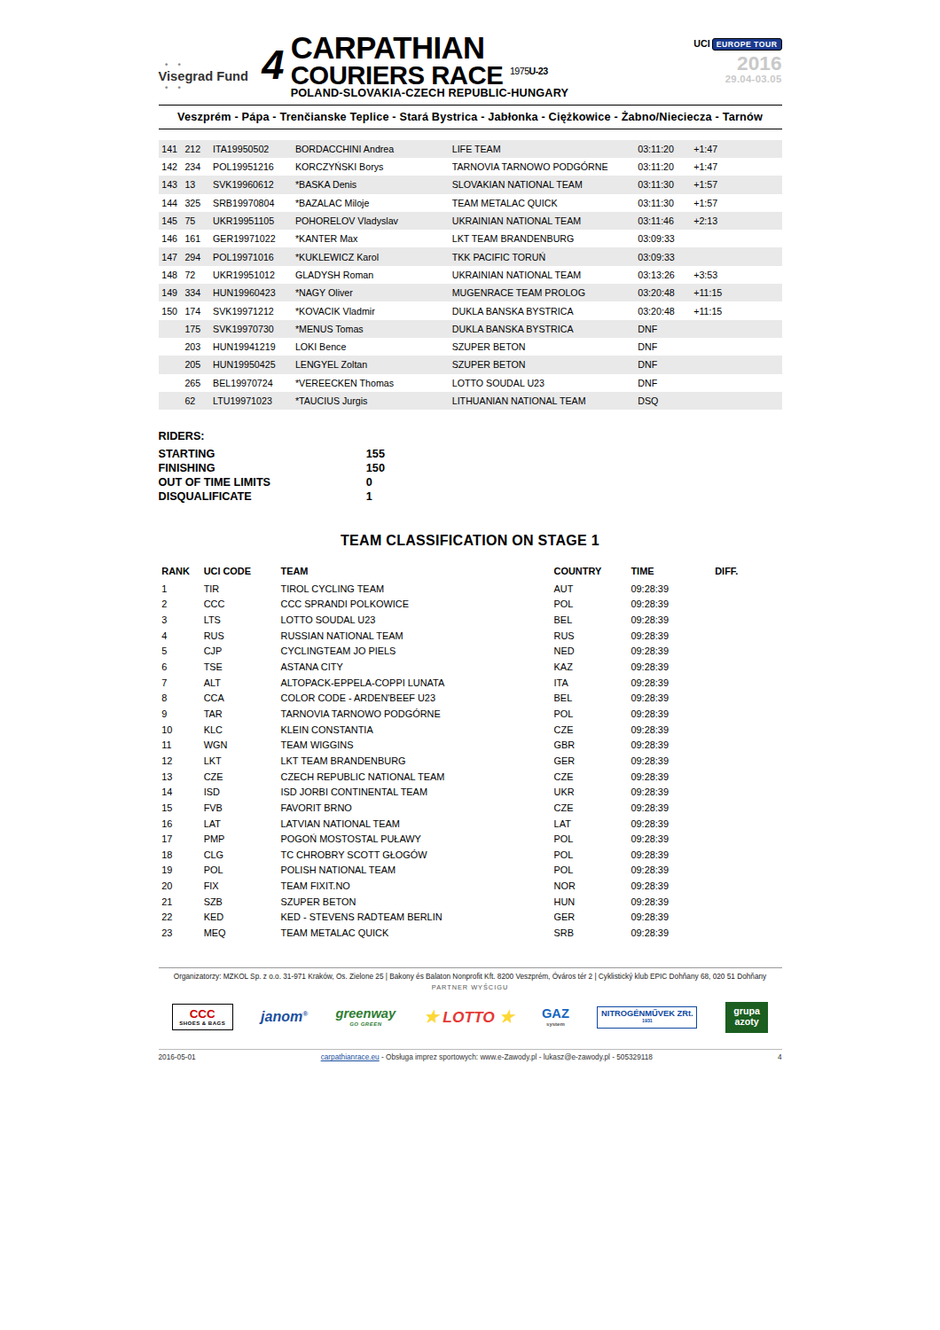• • Visegrad Fund • •
4
CARPATHIAN
COURIERS RACE 1975 U-23
POLAND-SLOVAKIA-CZECH REPUBLIC-HUNGARY
UCI EUROPE TOUR
2016
29.04-03.05
Veszprém - Pápa - Trenčianske Teplice - Stará Bystrica - Jabłonka - Ciężkowice - Żabno/Nieciecza - Tarnów
| 141 | 212 | ITA19950502 | BORDACCHINI Andrea | LIFE TEAM | 03:11:20 | +1:47 | | |
| 142 | 234 | POL19951216 | KORCZYŃSKI Borys | TARNOVIA TARNOWO PODGÓRNE | 03:11:20 | +1:47 | | |
| 143 | 13 | SVK19960612 | *BASKA Denis | SLOVAKIAN NATIONAL TEAM | 03:11:30 | +1:57 | | |
| 144 | 325 | SRB19970804 | *BAZALAC Miloje | TEAM METALAC QUICK | 03:11:30 | +1:57 | | |
| 145 | 75 | UKR19951105 | POHORELOV Vladyslav | UKRAINIAN NATIONAL TEAM | 03:11:46 | +2:13 | | |
| 146 | 161 | GER19971022 | *KANTER Max | LKT TEAM BRANDENBURG | 03:09:33 | | | |
| 147 | 294 | POL19971016 | *KUKLEWICZ Karol | TKK PACIFIC TORUŃ | 03:09:33 | | | |
| 148 | 72 | UKR19951012 | GLADYSH Roman | UKRAINIAN NATIONAL TEAM | 03:13:26 | +3:53 | | |
| 149 | 334 | HUN19960423 | *NAGY Oliver | MUGENRACE TEAM PROLOG | 03:20:48 | +11:15 | | |
| 150 | 174 | SVK19971212 | *KOVACIK Vladmir | DUKLA BANSKA BYSTRICA | 03:20:48 | +11:15 | | |
| | 175 | SVK19970730 | *MENUS Tomas | DUKLA BANSKA BYSTRICA | DNF | | | |
| | 203 | HUN19941219 | LOKI Bence | SZUPER BETON | DNF | | | |
| | 205 | HUN19950425 | LENGYEL Zoltan | SZUPER BETON | DNF | | | |
| | 265 | BEL19970724 | *VEREECKEN Thomas | LOTTO SOUDAL U23 | DNF | | | |
| | 62 | LTU19971023 | *TAUCIUS Jurgis | LITHUANIAN NATIONAL TEAM | DSQ | | | |
RIDERS:
STARTING 155
FINISHING 150
OUT OF TIME LIMITS 0
DISQUALIFICATE 1
TEAM CLASSIFICATION ON STAGE 1
| RANK | UCI CODE | TEAM | COUNTRY | TIME | DIFF. |
| --- | --- | --- | --- | --- | --- |
| 1 | TIR | TIROL CYCLING TEAM | AUT | 09:28:39 | |
| 2 | CCC | CCC SPRANDI POLKOWICE | POL | 09:28:39 | |
| 3 | LTS | LOTTO SOUDAL U23 | BEL | 09:28:39 | |
| 4 | RUS | RUSSIAN NATIONAL TEAM | RUS | 09:28:39 | |
| 5 | CJP | CYCLINGTEAM JO PIELS | NED | 09:28:39 | |
| 6 | TSE | ASTANA CITY | KAZ | 09:28:39 | |
| 7 | ALT | ALTOPACK-EPPELA-COPPI LUNATA | ITA | 09:28:39 | |
| 8 | CCA | COLOR CODE - ARDEN'BEEF U23 | BEL | 09:28:39 | |
| 9 | TAR | TARNOVIA TARNOWO PODGÓRNE | POL | 09:28:39 | |
| 10 | KLC | KLEIN CONSTANTIA | CZE | 09:28:39 | |
| 11 | WGN | TEAM WIGGINS | GBR | 09:28:39 | |
| 12 | LKT | LKT TEAM BRANDENBURG | GER | 09:28:39 | |
| 13 | CZE | CZECH REPUBLIC NATIONAL TEAM | CZE | 09:28:39 | |
| 14 | ISD | ISD JORBI CONTINENTAL TEAM | UKR | 09:28:39 | |
| 15 | FVB | FAVORIT BRNO | CZE | 09:28:39 | |
| 16 | LAT | LATVIAN NATIONAL TEAM | LAT | 09:28:39 | |
| 17 | PMP | POGOŃ MOSTOSTAL PUŁAWY | POL | 09:28:39 | |
| 18 | CLG | TC CHROBRY SCOTT GŁOGÓW | POL | 09:28:39 | |
| 19 | POL | POLISH NATIONAL TEAM | POL | 09:28:39 | |
| 20 | FIX | TEAM FIXIT.NO | NOR | 09:28:39 | |
| 21 | SZB | SZUPER BETON | HUN | 09:28:39 | |
| 22 | KED | KED - STEVENS RADTEAM BERLIN | GER | 09:28:39 | |
| 23 | MEQ | TEAM METALAC QUICK | SRB | 09:28:39 | |
Organizatorzy: MZKOL Sp. z o.o. 31-971 Kraków, Os. Zielone 25 | Bakony és Balaton Nonprofit Kft. 8200 Veszprém, Óváros tér 2 | Cyklistický klub EPIC Dohňany 68, 020 51 Dohňany
PARTNER WYŚCIGU
CCCSHOES & BAGS
janom®
greenwayGO GREEN
★ LOTTO ★
GAZsystem
NITROGÉNMŰVEK ZRt.1931
grupa
azoty
2016-05-01
carpathianrace.eu - Obsługa imprez sportowych: www.e-Zawody.pl - lukasz@e-zawody.pl - 505329118
4